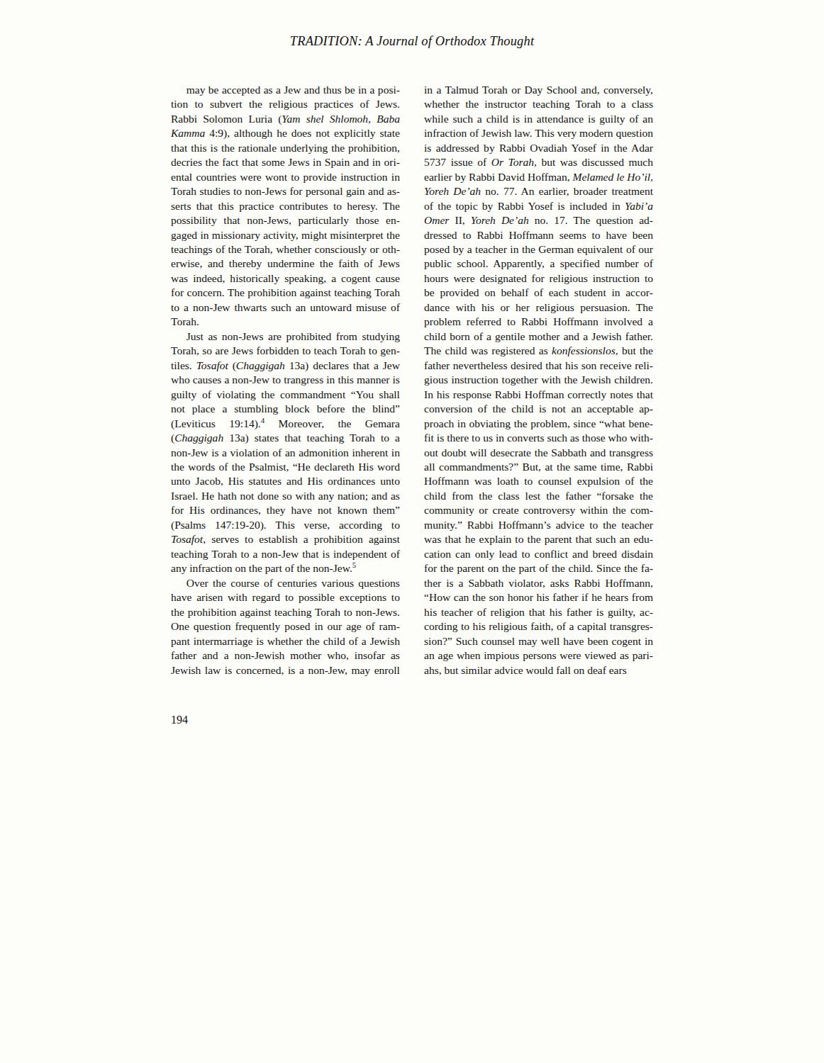TRADITION: A Journal of Orthodox Thought
may be accepted as a Jew and thus be in a position to subvert the religious practices of Jews. Rabbi Solomon Luria (Yam shel Shlomoh, Baba Kamma 4:9), although he does not explicitly state that this is the rationale underlying the prohibition, decries the fact that some Jews in Spain and in oriental countries were wont to provide instruction in Torah studies to non-Jews for personal gain and asserts that this practice contributes to heresy. The possibility that non-Jews, particularly those engaged in missionary activity, might misinterpret the teachings of the Torah, whether consciously or otherwise, and thereby undermine the faith of Jews was indeed, historically speaking, a cogent cause for concern. The prohibition against teaching Torah to a non-Jew thwarts such an untoward misuse of Torah.
Just as non-Jews are prohibited from studying Torah, so are Jews forbidden to teach Torah to gentiles. Tosafot (Chaggigah 13a) declares that a Jew who causes a non-Jew to trangress in this manner is guilty of violating the commandment “You shall not place a stumbling block before the blind” (Leviticus 19:14).4 Moreover, the Gemara (Chaggigah 13a) states that teaching Torah to a non-Jew is a violation of an admonition inherent in the words of the Psalmist, “He declareth His word unto Jacob, His statutes and His ordinances unto Israel. He hath not done so with any nation; and as for His ordinances, they have not known them” (Psalms 147:19-20). This verse, according to Tosafot, serves to establish a prohibition against teaching Torah to a non-Jew that is independent of any infraction on the part of the non-Jew.5
Over the course of centuries various questions have arisen with regard to possible exceptions to the prohibition against teaching Torah to non-Jews. One question frequently posed in our age of rampant intermarriage is whether the child of a Jewish father and a non-Jewish mother who, insofar as Jewish law is concerned, is a non-Jew, may enroll in a Talmud Torah or Day School and, conversely, whether the instructor teaching Torah to a class while such a child is in attendance is guilty of an infraction of Jewish law. This very modern question is addressed by Rabbi Ovadiah Yosef in the Adar 5737 issue of Or Torah, but was discussed much earlier by Rabbi David Hoffman, Melamed le Ho’il, Yoreh De’ah no. 77. An earlier, broader treatment of the topic by Rabbi Yosef is included in Yabi’a Omer II, Yoreh De’ah no. 17. The question addressed to Rabbi Hoffmann seems to have been posed by a teacher in the German equivalent of our public school. Apparently, a specified number of hours were designated for religious instruction to be provided on behalf of each student in accordance with his or her religious persuasion. The problem referred to Rabbi Hoffmann involved a child born of a gentile mother and a Jewish father. The child was registered as konfessionslos, but the father nevertheless desired that his son receive religious instruction together with the Jewish children. In his response Rabbi Hoffman correctly notes that conversion of the child is not an acceptable approach in obviating the problem, since “what benefit is there to us in converts such as those who without doubt will desecrate the Sabbath and transgress all commandments?” But, at the same time, Rabbi Hoffmann was loath to counsel expulsion of the child from the class lest the father “forsake the community or create controversy within the community.” Rabbi Hoffmann’s advice to the teacher was that he explain to the parent that such an education can only lead to conflict and breed disdain for the parent on the part of the child. Since the father is a Sabbath violator, asks Rabbi Hoffmann, “How can the son honor his father if he hears from his teacher of religion that his father is guilty, according to his religious faith, of a capital transgression?” Such counsel may well have been cogent in an age when impious persons were viewed as pariahs, but similar advice would fall on deaf ears
194